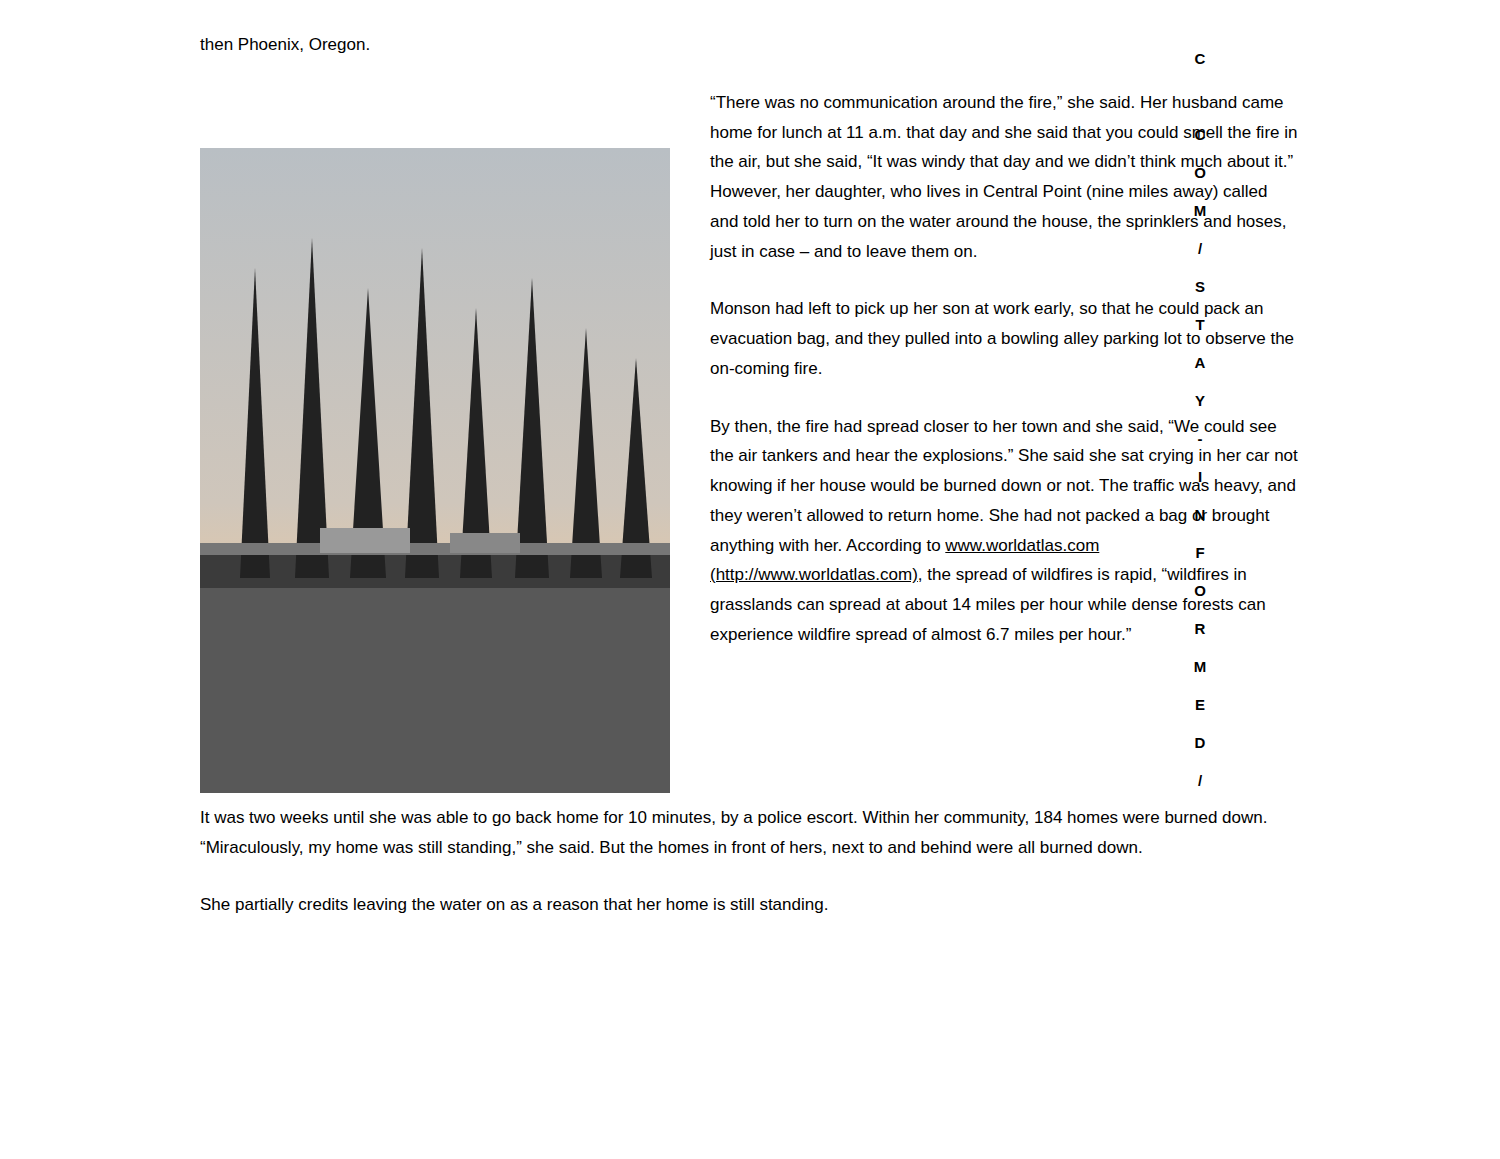C C O M / S T A Y - I N F O R M E D /
then Phoenix, Oregon.
“There was no communication around the fire,” she said. Her husband came home for lunch at 11 a.m. that day and she said that you could smell the fire in the air, but she said, “It was windy that day and we didn’t think much about it.” However, her daughter, who lives in Central Point (nine miles away) called and told her to turn on the water around the house, the sprinklers and hoses, just in case – and to leave them on.
Monson had left to pick up her son at work early, so that he could pack an evacuation bag, and they pulled into a bowling alley parking lot to observe the on-coming fire.
By then, the fire had spread closer to her town and she said, “We could see the air tankers and hear the explosions.” She said she sat crying in her car not knowing if her house would be burned down or not. The traffic was heavy, and they weren’t allowed to return home. She had not packed a bag or brought anything with her. According to www.worldatlas.com (http://www.worldatlas.com), the spread of wildfires is rapid, “wildfires in grasslands can spread at about 14 miles per hour while dense forests can experience wildfire spread of almost 6.7 miles per hour.”
It was two weeks until she was able to go back home for 10 minutes, by a police escort. Within her community, 184 homes were burned down. “Miraculously, my home was still standing,” she said. But the homes in front of hers, next to and behind were all burned down.
She partially credits leaving the water on as a reason that her home is still standing.